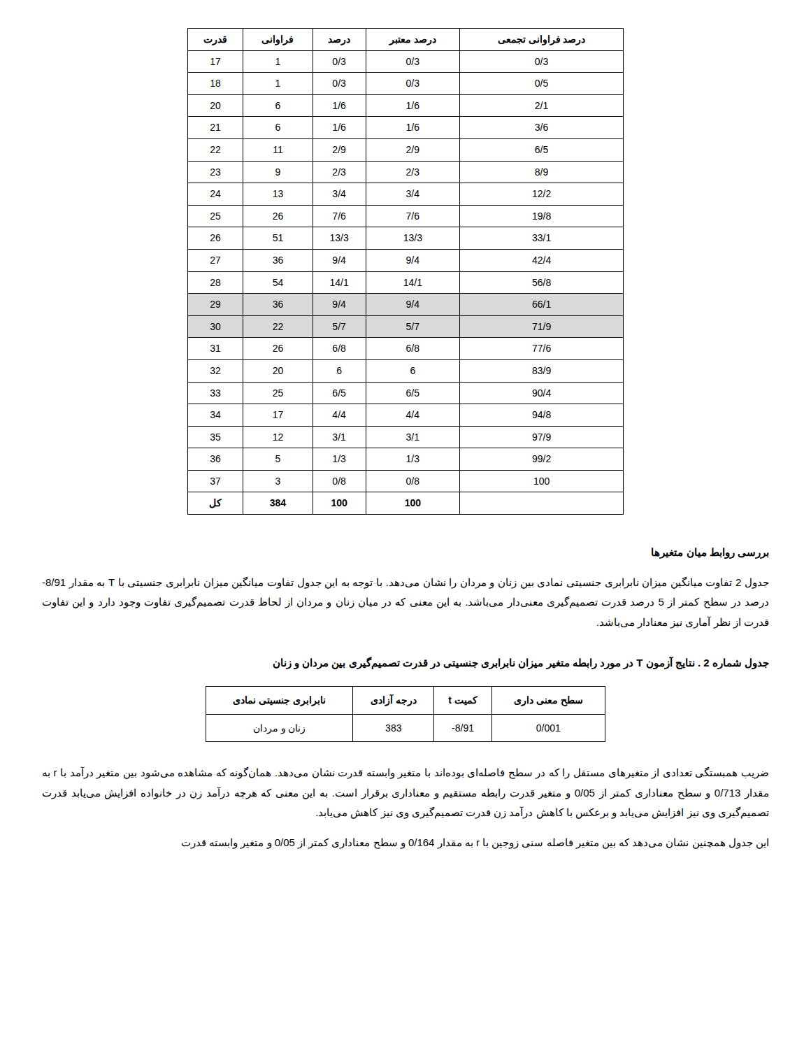| درصد فراوانی تجمعی | درصد معتبر | درصد | فراوانی | قدرت |
| --- | --- | --- | --- | --- |
| 0/3 | 0/3 | 0/3 | 1 | 17 |
| 0/5 | 0/3 | 0/3 | 1 | 18 |
| 2/1 | 1/6 | 1/6 | 6 | 20 |
| 3/6 | 1/6 | 1/6 | 6 | 21 |
| 6/5 | 2/9 | 2/9 | 11 | 22 |
| 8/9 | 2/3 | 2/3 | 9 | 23 |
| 12/2 | 3/4 | 3/4 | 13 | 24 |
| 19/8 | 7/6 | 7/6 | 26 | 25 |
| 33/1 | 13/3 | 13/3 | 51 | 26 |
| 42/4 | 9/4 | 9/4 | 36 | 27 |
| 56/8 | 14/1 | 14/1 | 54 | 28 |
| 66/1 | 9/4 | 9/4 | 36 | 29 |
| 71/9 | 5/7 | 5/7 | 22 | 30 |
| 77/6 | 6/8 | 6/8 | 26 | 31 |
| 83/9 | 6 | 6 | 20 | 32 |
| 90/4 | 6/5 | 6/5 | 25 | 33 |
| 94/8 | 4/4 | 4/4 | 17 | 34 |
| 97/9 | 3/1 | 3/1 | 12 | 35 |
| 99/2 | 1/3 | 1/3 | 5 | 36 |
| 100 | 0/8 | 0/8 | 3 | 37 |
| | 100 | 100 | 384 | کل |
بررسی روابط میان متغیرها
جدول 2 تفاوت میانگین میزان نابرابری جنسیتی نمادی بین زنان و مردان را نشان می‌دهد. با توجه به این جدول تفاوت میانگین میزان نابرابری جنسیتی با T به مقدار 8/91- درصد در سطح کمتر از 5 درصد قدرت تصمیم‌گیری معنی‌دار می‌باشد. به این معنی که در میان زنان و مردان از لحاظ قدرت تصمیم‌گیری تفاوت وجود دارد و این تفاوت قدرت از نظر آماری نیز معنادار می‌باشد.
جدول شماره 2 . نتایج آزمون T در مورد رابطه متغیر میزان نابرابری جنسیتی در قدرت تصمیم‌گیری بین مردان و زنان
| سطح معنی داری | کمیت t | درجه آزادی | نابرابری جنسیتی نمادی |
| --- | --- | --- | --- |
| 0/001 | 8/91- | 383 | زنان و مردان |
ضریب همبستگی تعدادی از متغیرهای مستقل را که در سطح فاصله‌ای بوده‌اند با متغیر وابسته قدرت نشان می‌دهد. همان‌گونه که مشاهده می‌شود بین متغیر درآمد با r به مقدار 0/713 و سطح معناداری کمتر از 0/05 و متغیر قدرت رابطه مستقیم و معناداری برقرار است. به این معنی که هرچه درآمد زن در خانواده افزایش می‌یابد قدرت تصمیم‌گیری وی نیز افزایش می‌یابد و برعکس با کاهش درآمد زن قدرت تصمیم‌گیری وی نیز کاهش می‌یابد.
این جدول همچنین نشان می‌دهد که بین متغیر فاصله سنی زوجین با r به مقدار 0/164 و سطح معناداری کمتر از 0/05 و متغیر وابسته قدرت